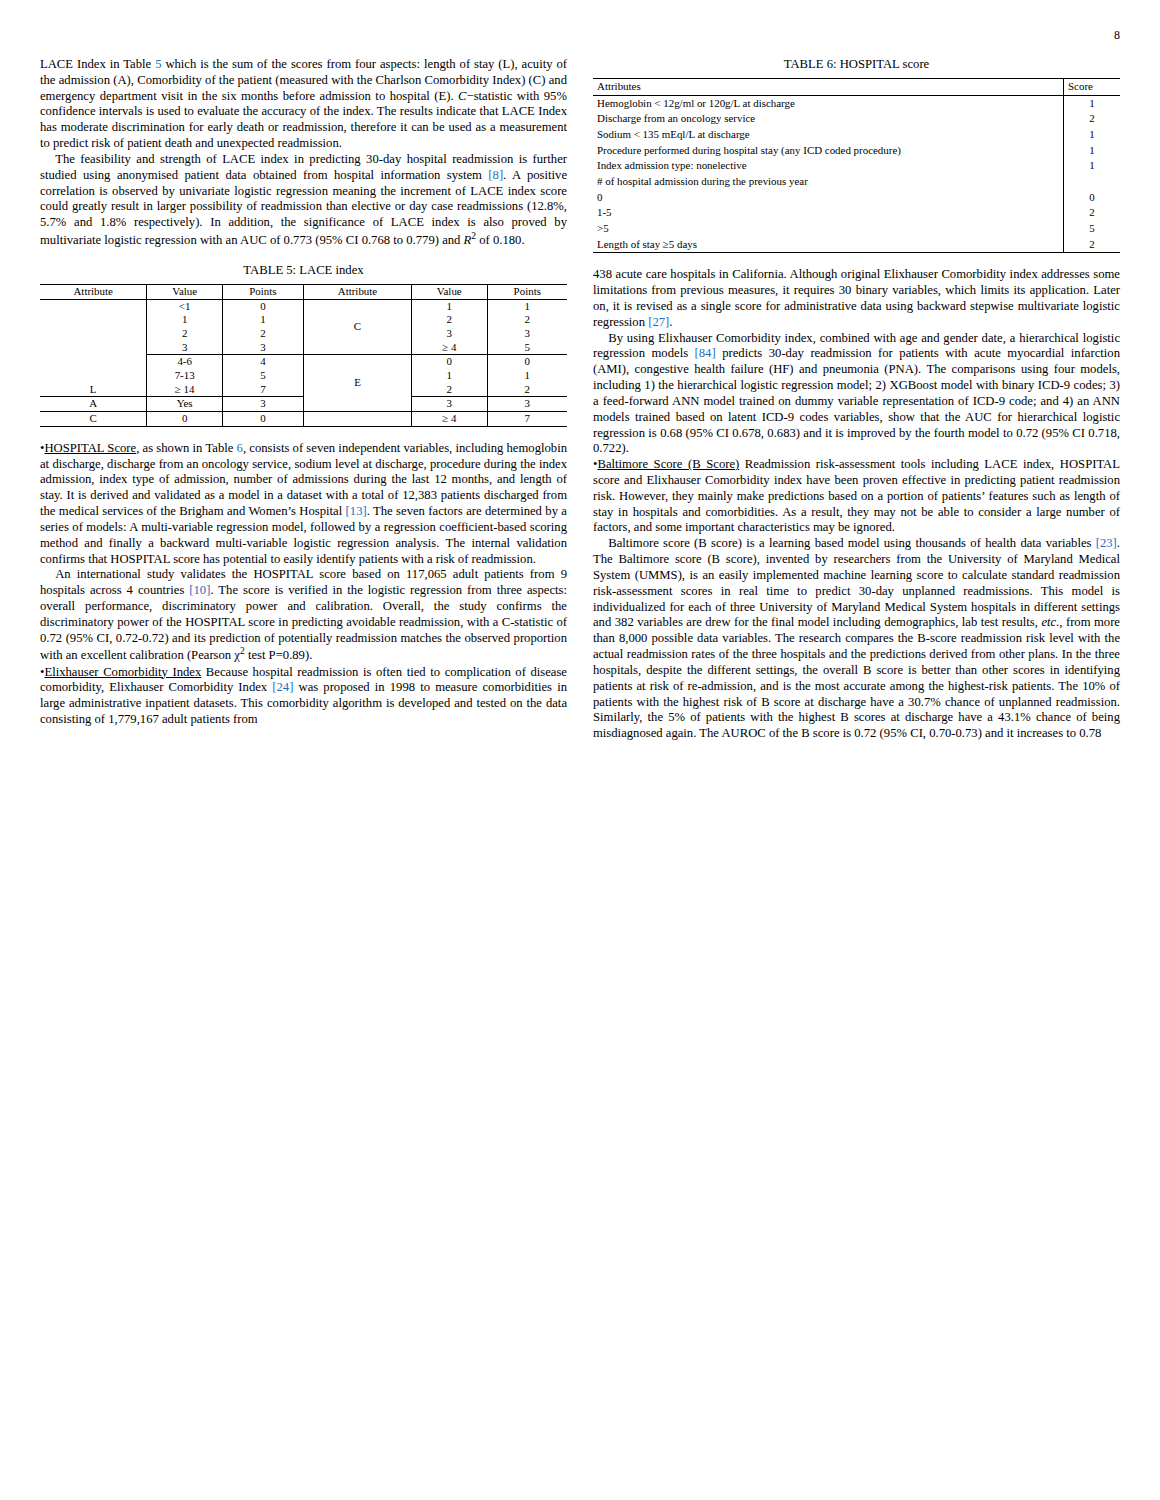8
LACE Index in Table 5 which is the sum of the scores from four aspects: length of stay (L), acuity of the admission (A), Comorbidity of the patient (measured with the Charlson Comorbidity Index) (C) and emergency department visit in the six months before admission to hospital (E). C−statistic with 95% confidence intervals is used to evaluate the accuracy of the index. The results indicate that LACE Index has moderate discrimination for early death or readmission, therefore it can be used as a measurement to predict risk of patient death and unexpected readmission.
The feasibility and strength of LACE index in predicting 30-day hospital readmission is further studied using anonymised patient data obtained from hospital information system [8]. A positive correlation is observed by univariate logistic regression meaning the increment of LACE index score could greatly result in larger possibility of readmission than elective or day case readmissions (12.8%, 5.7% and 1.8% respectively). In addition, the significance of LACE index is also proved by multivariate logistic regression with an AUC of 0.773 (95% CI 0.768 to 0.779) and R2 of 0.180.
TABLE 5: LACE index
| Attribute | Value | Points | Attribute | Value | Points |
| --- | --- | --- | --- | --- | --- |
| | <1 | 0 | C | 1 | 1 |
| 1 | 1 | 2 | 2 |
| 2 | 2 | 3 | 3 |
| 3 | 3 | ≥ 4 | 5 |
| 4-6 | 4 | E | 0 | 0 |
| 7-13 | 5 | 1 | 1 |
| L | ≥ 14 | 7 | 2 | 2 |
| A | Yes | 3 | 3 | 3 |
| C | 0 | 0 | | ≥ 4 | 7 |
•HOSPITAL Score, as shown in Table 6, consists of seven independent variables, including hemoglobin at discharge, discharge from an oncology service, sodium level at discharge, procedure during the index admission, index type of admission, number of admissions during the last 12 months, and length of stay. It is derived and validated as a model in a dataset with a total of 12,383 patients discharged from the medical services of the Brigham and Women’s Hospital [13]. The seven factors are determined by a series of models: A multi-variable regression model, followed by a regression coefficient-based scoring method and finally a backward multi-variable logistic regression analysis. The internal validation confirms that HOSPITAL score has potential to easily identify patients with a risk of readmission.
An international study validates the HOSPITAL score based on 117,065 adult patients from 9 hospitals across 4 countries [10]. The score is verified in the logistic regression from three aspects: overall performance, discriminatory power and calibration. Overall, the study confirms the discriminatory power of the HOSPITAL score in predicting avoidable readmission, with a C-statistic of 0.72 (95% CI, 0.72-0.72) and its prediction of potentially readmission matches the observed proportion with an excellent calibration (Pearson χ2 test P=0.89).
•Elixhauser Comorbidity Index Because hospital readmission is often tied to complication of disease comorbidity, Elixhauser Comorbidity Index [24] was proposed in 1998 to measure comorbidities in large administrative inpatient datasets. This comorbidity algorithm is developed and tested on the data consisting of 1,779,167 adult patients from
TABLE 6: HOSPITAL score
| Attributes | Score |
| --- | --- |
| Hemoglobin < 12g/ml or 120g/L at discharge | 1 |
| Discharge from an oncology service | 2 |
| Sodium < 135 mEql/L at discharge | 1 |
| Procedure performed during hospital stay (any ICD coded procedure) | 1 |
| Index admission type: nonelective | 1 |
| # of hospital admission during the previous year | |
| 0 | 0 |
| 1-5 | 2 |
| >5 | 5 |
| Length of stay ≥5 days | 2 |
438 acute care hospitals in California. Although original Elixhauser Comorbidity index addresses some limitations from previous measures, it requires 30 binary variables, which limits its application. Later on, it is revised as a single score for administrative data using backward stepwise multivariate logistic regression [27].
By using Elixhauser Comorbidity index, combined with age and gender date, a hierarchical logistic regression models [84] predicts 30-day readmission for patients with acute myocardial infarction (AMI), congestive health failure (HF) and pneumonia (PNA). The comparisons using four models, including 1) the hierarchical logistic regression model; 2) XGBoost model with binary ICD-9 codes; 3) a feed-forward ANN model trained on dummy variable representation of ICD-9 code; and 4) an ANN models trained based on latent ICD-9 codes variables, show that the AUC for hierarchical logistic regression is 0.68 (95% CI 0.678, 0.683) and it is improved by the fourth model to 0.72 (95% CI 0.718, 0.722).
•Baltimore Score (B Score) Readmission risk-assessment tools including LACE index, HOSPITAL score and Elixhauser Comorbidity index have been proven effective in predicting patient readmission risk. However, they mainly make predictions based on a portion of patients’ features such as length of stay in hospitals and comorbidities. As a result, they may not be able to consider a large number of factors, and some important characteristics may be ignored.
Baltimore score (B score) is a learning based model using thousands of health data variables [23]. The Baltimore score (B score), invented by researchers from the University of Maryland Medical System (UMMS), is an easily implemented machine learning score to calculate standard readmission risk-assessment scores in real time to predict 30-day unplanned readmissions. This model is individualized for each of three University of Maryland Medical System hospitals in different settings and 382 variables are drew for the final model including demographics, lab test results, etc., from more than 8,000 possible data variables. The research compares the B-score readmission risk level with the actual readmission rates of the three hospitals and the predictions derived from other plans. In the three hospitals, despite the different settings, the overall B score is better than other scores in identifying patients at risk of re-admission, and is the most accurate among the highest-risk patients. The 10% of patients with the highest risk of B score at discharge have a 30.7% chance of unplanned readmission. Similarly, the 5% of patients with the highest B scores at discharge have a 43.1% chance of being misdiagnosed again. The AUROC of the B score is 0.72 (95% CI, 0.70-0.73) and it increases to 0.78